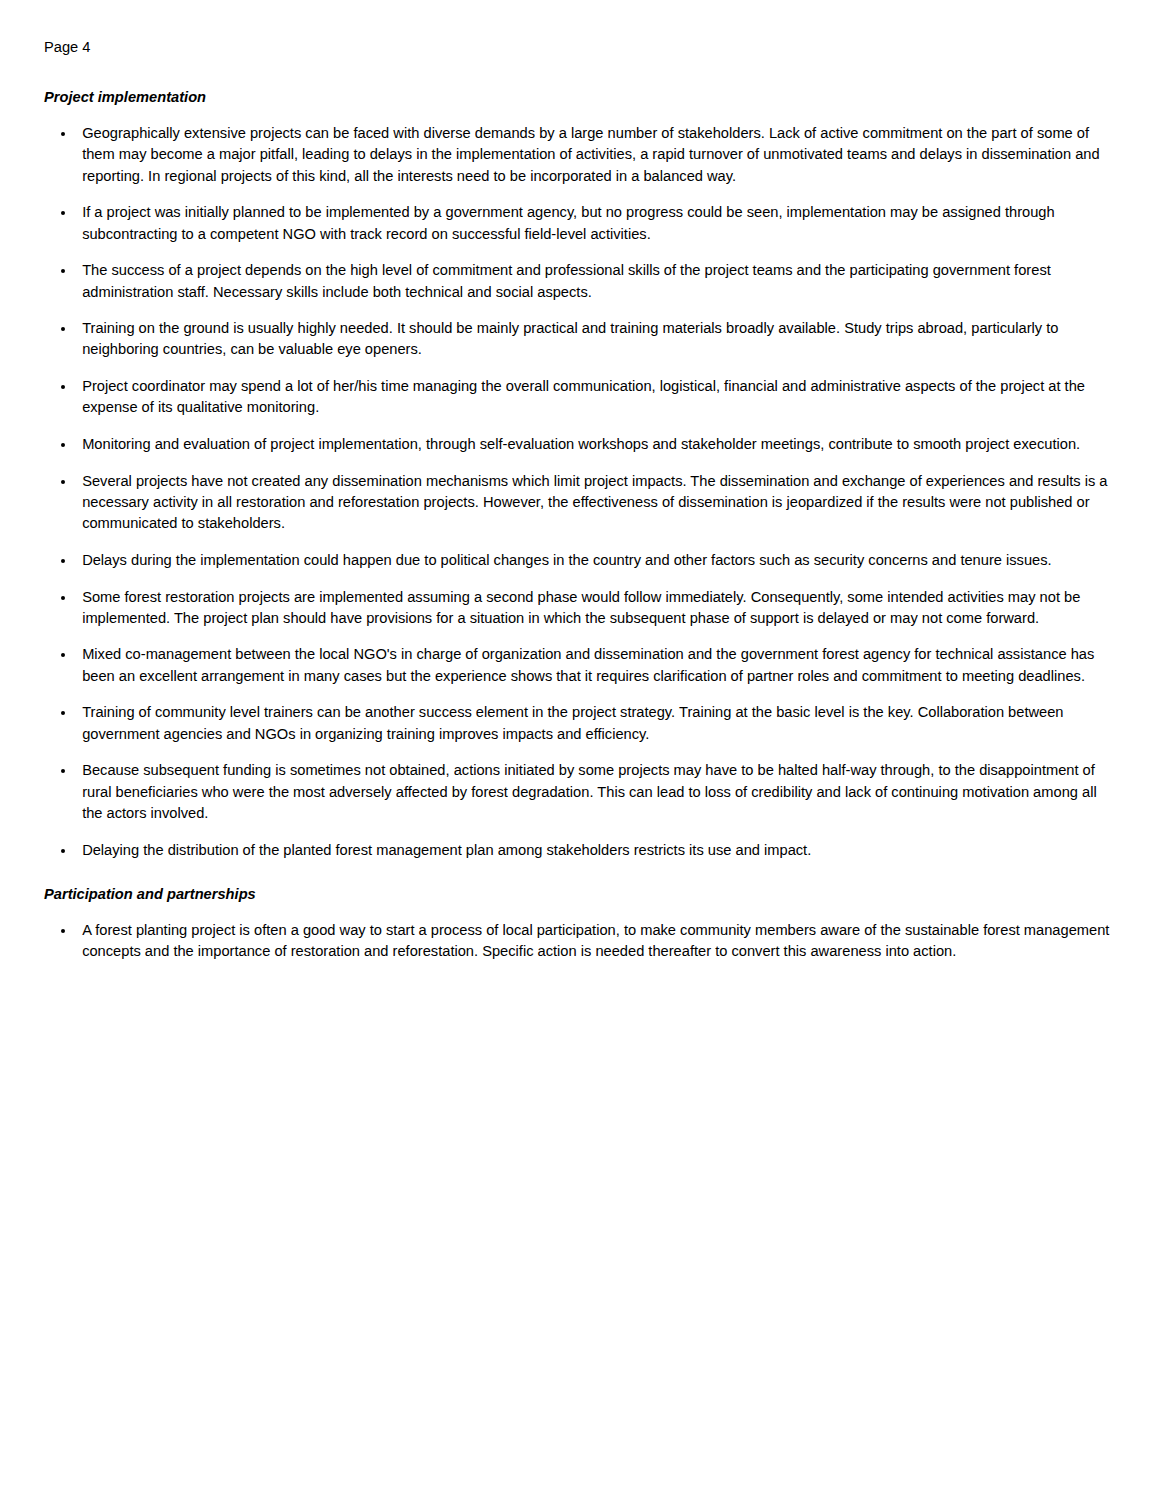Page 4
Project implementation
Geographically extensive projects can be faced with diverse demands by a large number of stakeholders. Lack of active commitment on the part of some of them may become a major pitfall, leading to delays in the implementation of activities, a rapid turnover of unmotivated teams and delays in dissemination and reporting. In regional projects of this kind, all the interests need to be incorporated in a balanced way.
If a project was initially planned to be implemented by a government agency, but no progress could be seen, implementation may be assigned through subcontracting to a competent NGO with track record on successful field-level activities.
The success of a project depends on the high level of commitment and professional skills of the project teams and the participating government forest administration staff. Necessary skills include both technical and social aspects.
Training on the ground is usually highly needed. It should be mainly practical and training materials broadly available. Study trips abroad, particularly to neighboring countries, can be valuable eye openers.
Project coordinator may spend a lot of her/his time managing the overall communication, logistical, financial and administrative aspects of the project at the expense of its qualitative monitoring.
Monitoring and evaluation of project implementation, through self-evaluation workshops and stakeholder meetings, contribute to smooth project execution.
Several projects have not created any dissemination mechanisms which limit project impacts. The dissemination and exchange of experiences and results is a necessary activity in all restoration and reforestation projects. However, the effectiveness of dissemination is jeopardized if the results were not published or communicated to stakeholders.
Delays during the implementation could happen due to political changes in the country and other factors such as security concerns and tenure issues.
Some forest restoration projects are implemented assuming a second phase would follow immediately. Consequently, some intended activities may not be implemented. The project plan should have provisions for a situation in which the subsequent phase of support is delayed or may not come forward.
Mixed co-management between the local NGO's in charge of organization and dissemination and the government forest agency for technical assistance has been an excellent arrangement in many cases but the experience shows that it requires clarification of partner roles and commitment to meeting deadlines.
Training of community level trainers can be another success element in the project strategy. Training at the basic level is the key. Collaboration between government agencies and NGOs in organizing training improves impacts and efficiency.
Because subsequent funding is sometimes not obtained, actions initiated by some projects may have to be halted half-way through, to the disappointment of rural beneficiaries who were the most adversely affected by forest degradation. This can lead to loss of credibility and lack of continuing motivation among all the actors involved.
Delaying the distribution of the planted forest management plan among stakeholders restricts its use and impact.
Participation and partnerships
A forest planting project is often a good way to start a process of local participation, to make community members aware of the sustainable forest management concepts and the importance of restoration and reforestation. Specific action is needed thereafter to convert this awareness into action.